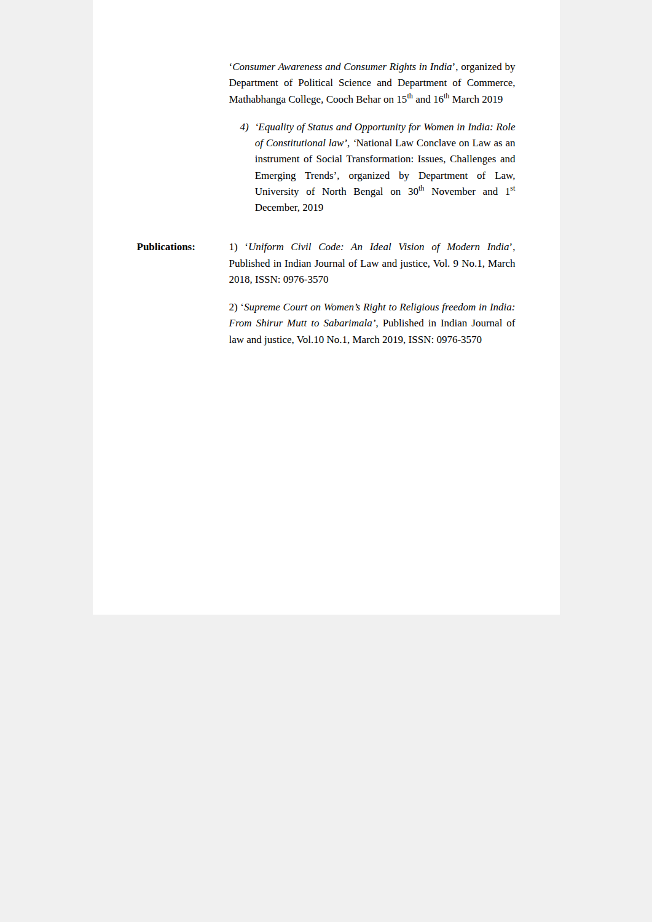‘Consumer Awareness and Consumer Rights in India’, organized by Department of Political Science and Department of Commerce, Mathabhanga College, Cooch Behar on 15th and 16th March 2019
4)
‘Equality of Status and Opportunity for Women in India: Role of Constitutional law’, ‘National Law Conclave on Law as an instrument of Social Transformation: Issues, Challenges and Emerging Trends’, organized by Department of Law, University of North Bengal on 30th November and 1st December, 2019
Publications:
1) ‘Uniform Civil Code: An Ideal Vision of Modern India’, Published in Indian Journal of Law and justice, Vol. 9 No.1, March 2018, ISSN: 0976-3570
2) ‘Supreme Court on Women’s Right to Religious freedom in India: From Shirur Mutt to Sabarimala’, Published in Indian Journal of law and justice, Vol.10 No.1, March 2019, ISSN: 0976-3570